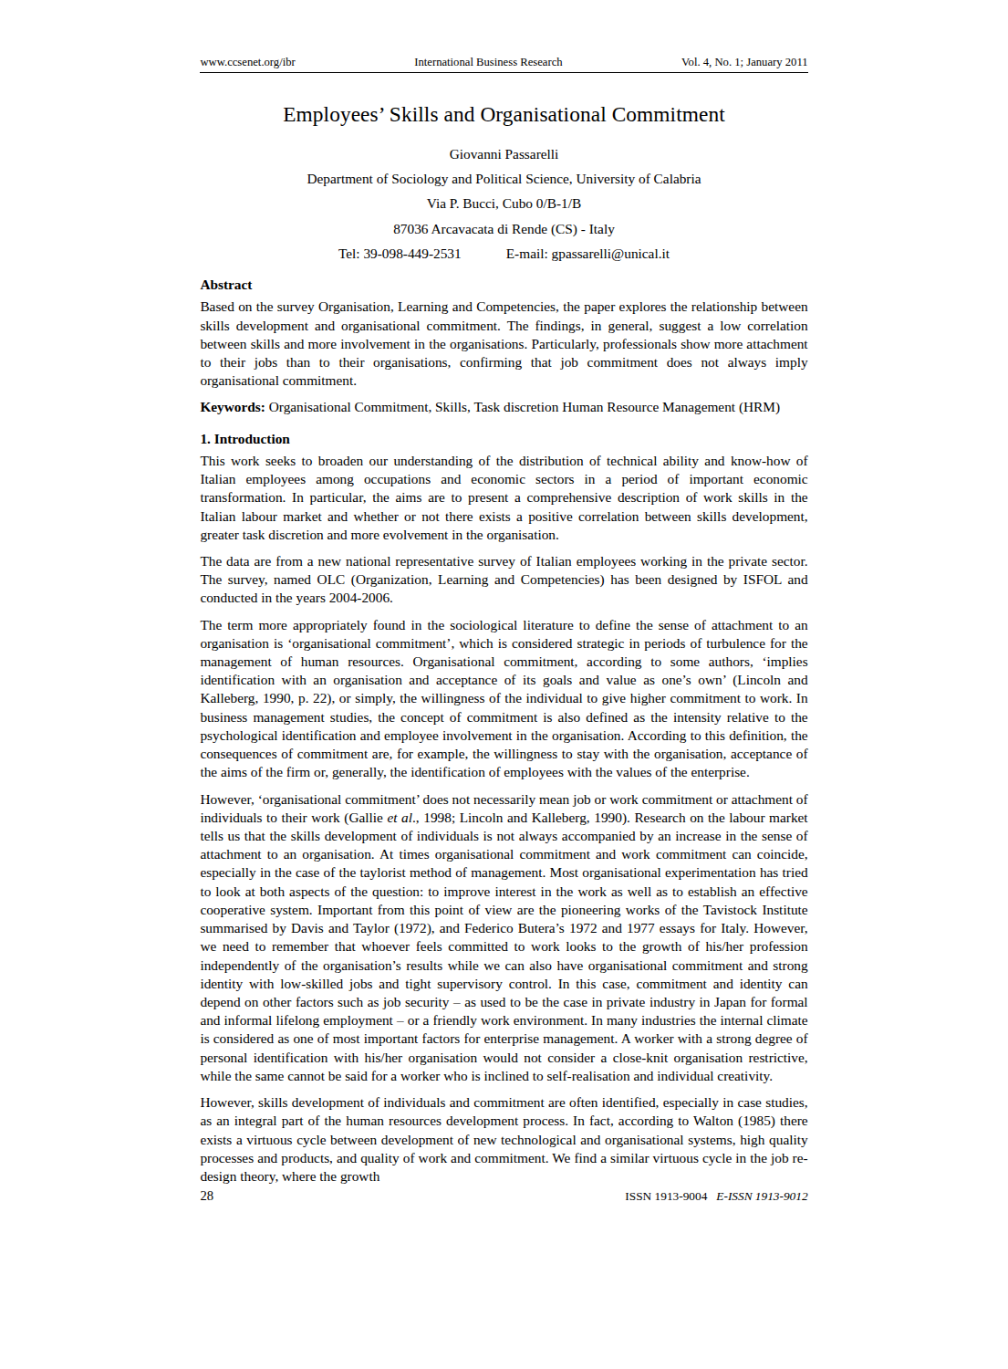www.ccsenet.org/ibr
International Business Research
Vol. 4, No. 1; January 2011
Employees’ Skills and Organisational Commitment
Giovanni Passarelli
Department of Sociology and Political Science, University of Calabria
Via P. Bucci, Cubo 0/B-1/B
87036 Arcavacata di Rende (CS) - Italy
Tel: 39-098-449-2531 E-mail: gpassarelli@unical.it
Abstract
Based on the survey Organisation, Learning and Competencies, the paper explores the relationship between skills development and organisational commitment. The findings, in general, suggest a low correlation between skills and more involvement in the organisations. Particularly, professionals show more attachment to their jobs than to their organisations, confirming that job commitment does not always imply organisational commitment.
Keywords: Organisational Commitment, Skills, Task discretion Human Resource Management (HRM)
1. Introduction
This work seeks to broaden our understanding of the distribution of technical ability and know-how of Italian employees among occupations and economic sectors in a period of important economic transformation. In particular, the aims are to present a comprehensive description of work skills in the Italian labour market and whether or not there exists a positive correlation between skills development, greater task discretion and more evolvement in the organisation.
The data are from a new national representative survey of Italian employees working in the private sector. The survey, named OLC (Organization, Learning and Competencies) has been designed by ISFOL and conducted in the years 2004-2006.
The term more appropriately found in the sociological literature to define the sense of attachment to an organisation is ‘organisational commitment’, which is considered strategic in periods of turbulence for the management of human resources. Organisational commitment, according to some authors, ‘implies identification with an organisation and acceptance of its goals and value as one’s own’ (Lincoln and Kalleberg, 1990, p. 22), or simply, the willingness of the individual to give higher commitment to work. In business management studies, the concept of commitment is also defined as the intensity relative to the psychological identification and employee involvement in the organisation. According to this definition, the consequences of commitment are, for example, the willingness to stay with the organisation, acceptance of the aims of the firm or, generally, the identification of employees with the values of the enterprise.
However, ‘organisational commitment’ does not necessarily mean job or work commitment or attachment of individuals to their work (Gallie et al., 1998; Lincoln and Kalleberg, 1990). Research on the labour market tells us that the skills development of individuals is not always accompanied by an increase in the sense of attachment to an organisation. At times organisational commitment and work commitment can coincide, especially in the case of the taylorist method of management. Most organisational experimentation has tried to look at both aspects of the question: to improve interest in the work as well as to establish an effective cooperative system. Important from this point of view are the pioneering works of the Tavistock Institute summarised by Davis and Taylor (1972), and Federico Butera’s 1972 and 1977 essays for Italy. However, we need to remember that whoever feels committed to work looks to the growth of his/her profession independently of the organisation’s results while we can also have organisational commitment and strong identity with low-skilled jobs and tight supervisory control. In this case, commitment and identity can depend on other factors such as job security – as used to be the case in private industry in Japan for formal and informal lifelong employment – or a friendly work environment. In many industries the internal climate is considered as one of most important factors for enterprise management. A worker with a strong degree of personal identification with his/her organisation would not consider a close-knit organisation restrictive, while the same cannot be said for a worker who is inclined to self-realisation and individual creativity.
However, skills development of individuals and commitment are often identified, especially in case studies, as an integral part of the human resources development process. In fact, according to Walton (1985) there exists a virtuous cycle between development of new technological and organisational systems, high quality processes and products, and quality of work and commitment. We find a similar virtuous cycle in the job re-design theory, where the growth
28
ISSN 1913-9004 E-ISSN 1913-9012